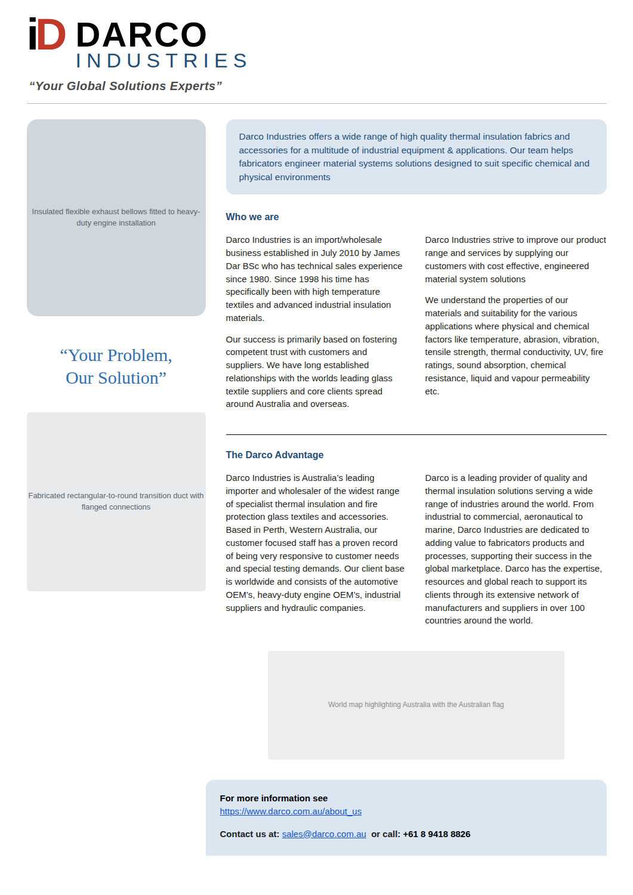iD
DARCO
INDUSTRIES
“Your Global Solutions Experts”
Insulated flexible exhaust bellows fitted to heavy-duty engine installation
“Your Problem,
Our Solution”
Fabricated rectangular-to-round transition duct with flanged connections
Darco Industries offers a wide range of high quality thermal insulation fabrics and accessories for a multitude of industrial equipment & applications. Our team helps fabricators engineer material systems solutions designed to suit specific chemical and physical environments
Who we are
Darco Industries is an import/wholesale business established in July 2010 by James Dar BSc who has technical sales experience since 1980. Since 1998 his time has specifically been with high temperature textiles and advanced industrial insulation materials.
Our success is primarily based on fostering competent trust with customers and suppliers. We have long established relationships with the worlds leading glass textile suppliers and core clients spread around Australia and overseas.
Darco Industries strive to improve our product range and services by supplying our customers with cost effective, engineered material system solutions
We understand the properties of our materials and suitability for the various applications where physical and chemical factors like temperature, abrasion, vibration, tensile strength, thermal conductivity, UV, fire ratings, sound absorption, chemical resistance, liquid and vapour permeability etc.
The Darco Advantage
Darco Industries is Australia’s leading importer and wholesaler of the widest range of specialist thermal insulation and fire protection glass textiles and accessories. Based in Perth, Western Australia, our customer focused staff has a proven record of being very responsive to customer needs and special testing demands. Our client base is worldwide and consists of the automotive OEM’s, heavy-duty engine OEM’s, industrial suppliers and hydraulic companies.
Darco is a leading provider of quality and thermal insulation solutions serving a wide range of industries around the world. From industrial to commercial, aeronautical to marine, Darco Industries are dedicated to adding value to fabricators products and processes, supporting their success in the global marketplace. Darco has the expertise, resources and global reach to support its clients through its extensive network of manufacturers and suppliers in over 100 countries around the world.
World map highlighting Australia with the Australian flag
For more information see
https://www.darco.com.au/about_us
Contact us at: sales@darco.com.au or call: +61 8 9418 8826